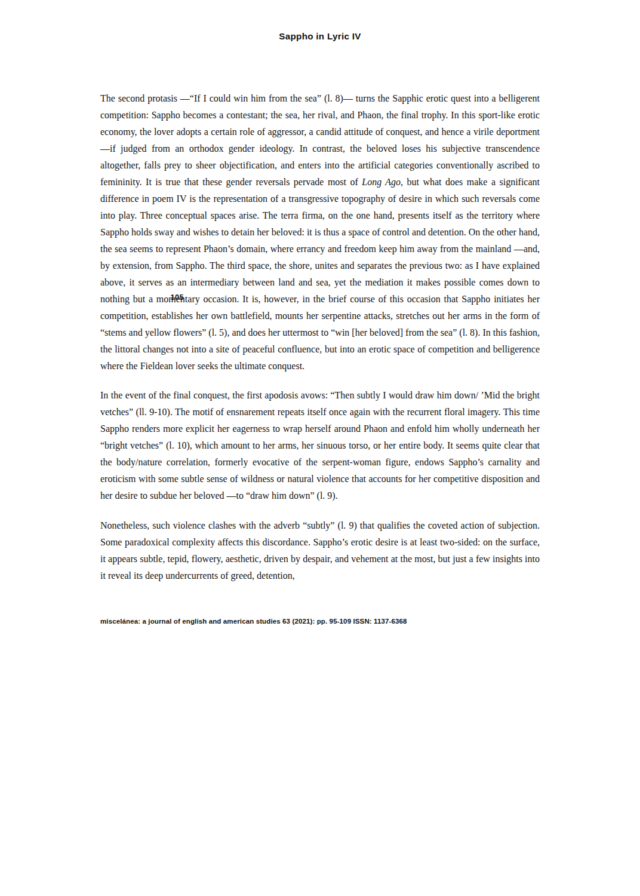Sappho in Lyric IV
The second protasis —“If I could win him from the sea” (l. 8)— turns the Sapphic erotic quest into a belligerent competition: Sappho becomes a contestant; the sea, her rival, and Phaon, the final trophy. In this sport-like erotic economy, the lover adopts a certain role of aggressor, a candid attitude of conquest, and hence a virile deportment —if judged from an orthodox gender ideology. In contrast, the beloved loses his subjective transcendence altogether, falls prey to sheer objectification, and enters into the artificial categories conventionally ascribed to femininity. It is true that these gender reversals pervade most of Long Ago, but what does make a significant difference in poem IV is the representation of a transgressive topography of desire in which such reversals come into play. Three conceptual spaces arise. The terra firma, on the one hand, presents itself as the territory where Sappho holds sway and wishes to detain her beloved: it is thus a space of control and detention. On the other hand, the sea seems to represent Phaon’s domain, where errancy and freedom keep him away from the mainland —and, by extension, from Sappho. The third space, the shore, unites and separates the previous two: as I have explained above, it serves as an intermediary between land and sea, yet the mediation it makes possible comes down to nothing but a 105momentary occasion. It is, however, in the brief course of this occasion that Sappho initiates her competition, establishes her own battlefield, mounts her serpentine attacks, stretches out her arms in the form of “stems and yellow flowers” (l. 5), and does her uttermost to “win [her beloved] from the sea” (l. 8). In this fashion, the littoral changes not into a site of peaceful confluence, but into an erotic space of competition and belligerence where the Fieldean lover seeks the ultimate conquest.
In the event of the final conquest, the first apodosis avows: “Then subtly I would draw him down/ ’Mid the bright vetches” (ll. 9-10). The motif of ensnarement repeats itself once again with the recurrent floral imagery. This time Sappho renders more explicit her eagerness to wrap herself around Phaon and enfold him wholly underneath her “bright vetches” (l. 10), which amount to her arms, her sinuous torso, or her entire body. It seems quite clear that the body/nature correlation, formerly evocative of the serpent-woman figure, endows Sappho’s carnality and eroticism with some subtle sense of wildness or natural violence that accounts for her competitive disposition and her desire to subdue her beloved —to “draw him down” (l. 9).
Nonetheless, such violence clashes with the adverb “subtly” (l. 9) that qualifies the coveted action of subjection. Some paradoxical complexity affects this discordance. Sappho’s erotic desire is at least two-sided: on the surface, it appears subtle, tepid, flowery, aesthetic, driven by despair, and vehement at the most, but just a few insights into it reveal its deep undercurrents of greed, detention,
miscelánea: a journal of english and american studies 63 (2021): pp. 95-109 ISSN: 1137-6368